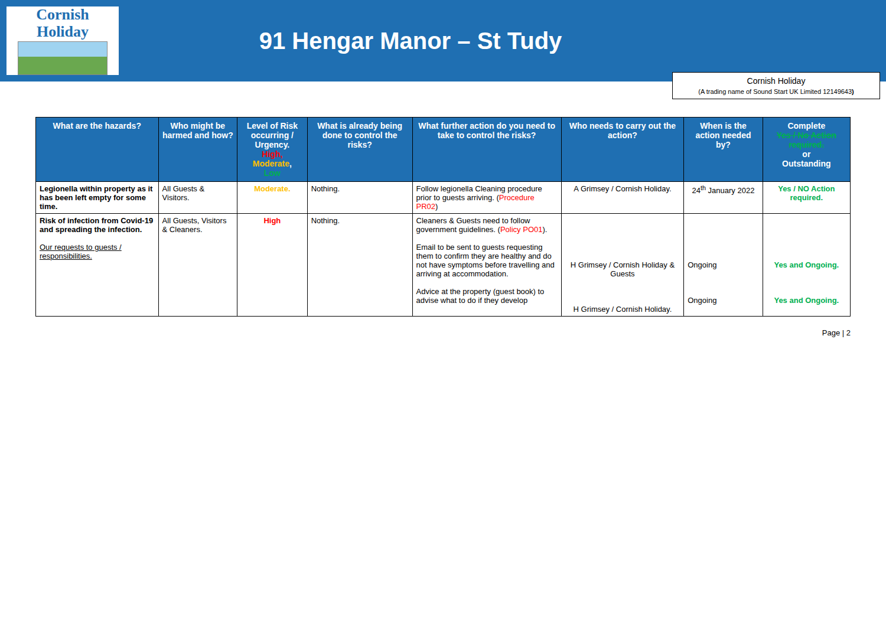Cornish
Holiday
91 Hengar Manor – St Tudy
Cornish Holiday
(A trading name of Sound Start UK Limited 12149643)
| What are the hazards? | Who might be harmed and how? | Level of Risk occurring / Urgency. High, Moderate , Low | What is already being done to control the risks? | What further action do you need to take to control the risks? | Who needs to carry out the action? | When is the action needed by? | Complete Yes / No Action required. or Outstanding |
| --- | --- | --- | --- | --- | --- | --- | --- |
| Legionella within property as it has been left empty for some time. | All Guests & Visitors. | Moderate. | Nothing. | Follow legionella Cleaning procedure prior to guests arriving. ( Procedure PR02 ) | A Grimsey / Cornish Holiday. | 24 th January 2022 | Yes / NO Action required. |
| Risk of infection from Covid-19 and spreading the infection. Our requests to guests / responsibilities. | All Guests, Visitors & Cleaners. | High | Nothing. | Cleaners & Guests need to follow government guidelines. ( Policy PO01 ). Email to be sent to guests requesting them to confirm they are healthy and do not have symptoms before travelling and arriving at accommodation. Advice at the property (guest book) to advise what to do if they develop | H Grimsey / Cornish Holiday & Guests H Grimsey / Cornish Holiday. | Ongoing Ongoing | Yes and Ongoing. Yes and Ongoing. |
Page | 2